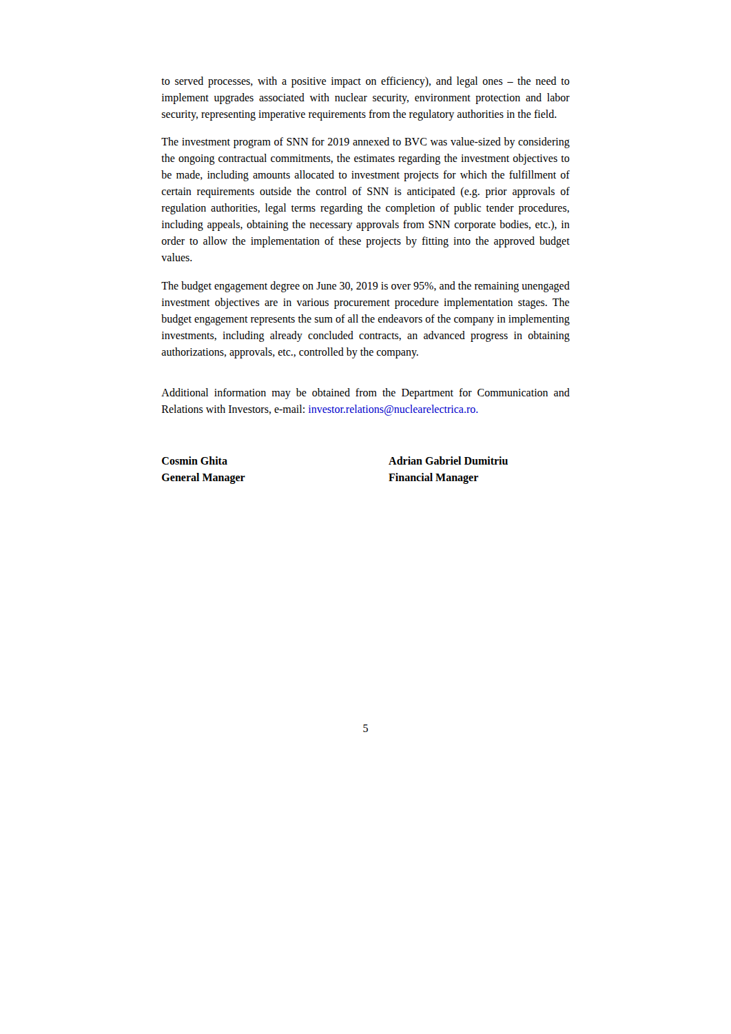to served processes, with a positive impact on efficiency), and legal ones – the need to implement upgrades associated with nuclear security, environment protection and labor security, representing imperative requirements from the regulatory authorities in the field.
The investment program of SNN for 2019 annexed to BVC was value-sized by considering the ongoing contractual commitments, the estimates regarding the investment objectives to be made, including amounts allocated to investment projects for which the fulfillment of certain requirements outside the control of SNN is anticipated (e.g. prior approvals of regulation authorities, legal terms regarding the completion of public tender procedures, including appeals, obtaining the necessary approvals from SNN corporate bodies, etc.), in order to allow the implementation of these projects by fitting into the approved budget values.
The budget engagement degree on June 30, 2019 is over 95%, and the remaining unengaged investment objectives are in various procurement procedure implementation stages. The budget engagement represents the sum of all the endeavors of the company in implementing investments, including already concluded contracts, an advanced progress in obtaining authorizations, approvals, etc., controlled by the company.
Additional information may be obtained from the Department for Communication and Relations with Investors, e-mail: investor.relations@nuclearelectrica.ro.
| Cosmin Ghita General Manager | Adrian Gabriel Dumitriu Financial Manager |
5